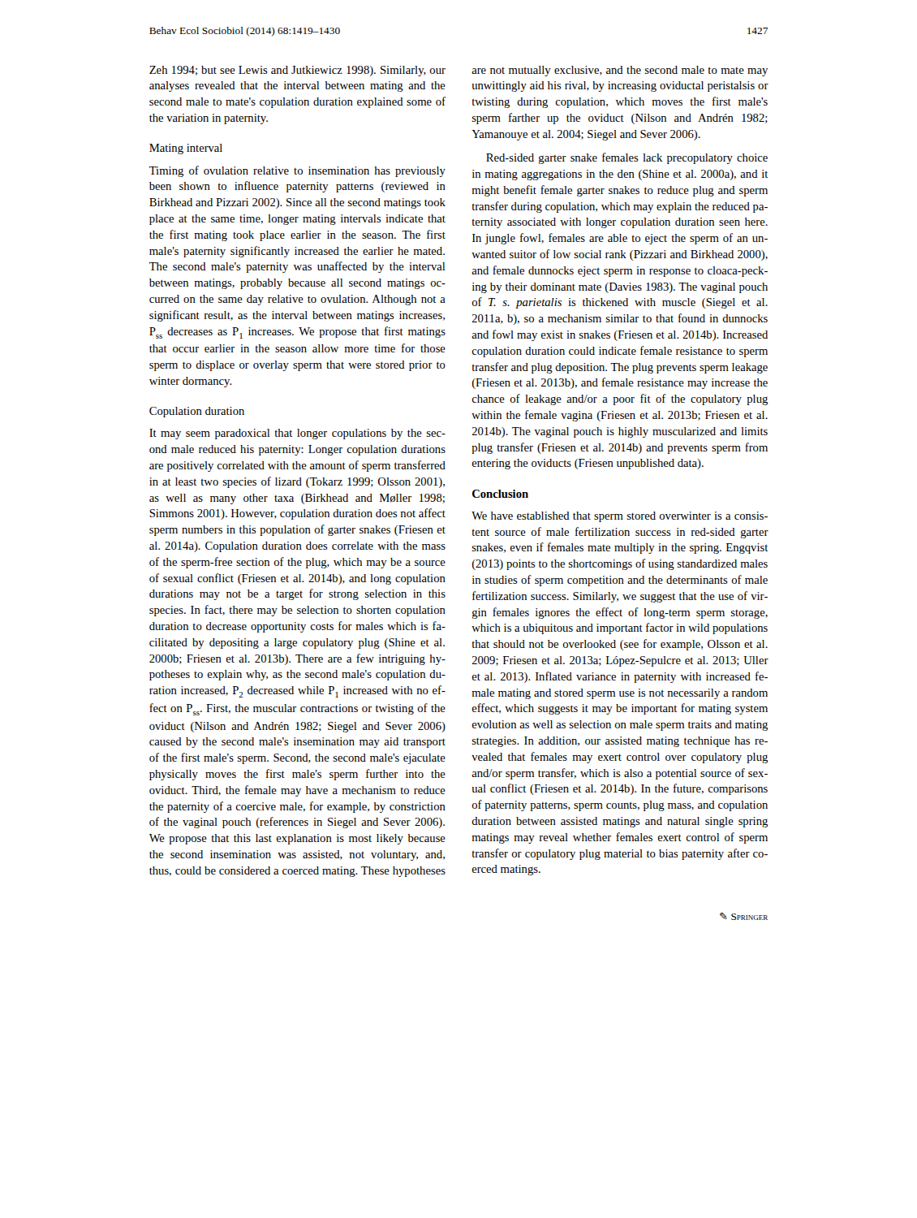Behav Ecol Sociobiol (2014) 68:1419–1430 1427
Zeh 1994; but see Lewis and Jutkiewicz 1998). Similarly, our analyses revealed that the interval between mating and the second male to mate's copulation duration explained some of the variation in paternity.
Mating interval
Timing of ovulation relative to insemination has previously been shown to influence paternity patterns (reviewed in Birkhead and Pizzari 2002). Since all the second matings took place at the same time, longer mating intervals indicate that the first mating took place earlier in the season. The first male's paternity significantly increased the earlier he mated. The second male's paternity was unaffected by the interval between matings, probably because all second matings occurred on the same day relative to ovulation. Although not a significant result, as the interval between matings increases, Pss decreases as P1 increases. We propose that first matings that occur earlier in the season allow more time for those sperm to displace or overlay sperm that were stored prior to winter dormancy.
Copulation duration
It may seem paradoxical that longer copulations by the second male reduced his paternity: Longer copulation durations are positively correlated with the amount of sperm transferred in at least two species of lizard (Tokarz 1999; Olsson 2001), as well as many other taxa (Birkhead and Møller 1998; Simmons 2001). However, copulation duration does not affect sperm numbers in this population of garter snakes (Friesen et al. 2014a). Copulation duration does correlate with the mass of the sperm-free section of the plug, which may be a source of sexual conflict (Friesen et al. 2014b), and long copulation durations may not be a target for strong selection in this species. In fact, there may be selection to shorten copulation duration to decrease opportunity costs for males which is facilitated by depositing a large copulatory plug (Shine et al. 2000b; Friesen et al. 2013b). There are a few intriguing hypotheses to explain why, as the second male's copulation duration increased, P2 decreased while P1 increased with no effect on Pss. First, the muscular contractions or twisting of the oviduct (Nilson and Andrén 1982; Siegel and Sever 2006) caused by the second male's insemination may aid transport of the first male's sperm. Second, the second male's ejaculate physically moves the first male's sperm further into the oviduct. Third, the female may have a mechanism to reduce the paternity of a coercive male, for example, by constriction of the vaginal pouch (references in Siegel and Sever 2006). We propose that this last explanation is most likely because the second insemination was assisted, not voluntary, and, thus, could be considered a coerced mating. These hypotheses are not mutually exclusive, and the second male to mate may unwittingly aid his rival, by increasing oviductal peristalsis or twisting during copulation, which moves the first male's sperm farther up the oviduct (Nilson and Andrén 1982; Yamanouye et al. 2004; Siegel and Sever 2006).
Red-sided garter snake females lack precopulatory choice in mating aggregations in the den (Shine et al. 2000a), and it might benefit female garter snakes to reduce plug and sperm transfer during copulation, which may explain the reduced paternity associated with longer copulation duration seen here. In jungle fowl, females are able to eject the sperm of an unwanted suitor of low social rank (Pizzari and Birkhead 2000), and female dunnocks eject sperm in response to cloaca-pecking by their dominant mate (Davies 1983). The vaginal pouch of T. s. parietalis is thickened with muscle (Siegel et al. 2011a, b), so a mechanism similar to that found in dunnocks and fowl may exist in snakes (Friesen et al. 2014b). Increased copulation duration could indicate female resistance to sperm transfer and plug deposition. The plug prevents sperm leakage (Friesen et al. 2013b), and female resistance may increase the chance of leakage and/or a poor fit of the copulatory plug within the female vagina (Friesen et al. 2013b; Friesen et al. 2014b). The vaginal pouch is highly muscularized and limits plug transfer (Friesen et al. 2014b) and prevents sperm from entering the oviducts (Friesen unpublished data).
Conclusion
We have established that sperm stored overwinter is a consistent source of male fertilization success in red-sided garter snakes, even if females mate multiply in the spring. Engqvist (2013) points to the shortcomings of using standardized males in studies of sperm competition and the determinants of male fertilization success. Similarly, we suggest that the use of virgin females ignores the effect of long-term sperm storage, which is a ubiquitous and important factor in wild populations that should not be overlooked (see for example, Olsson et al. 2009; Friesen et al. 2013a; López-Sepulcre et al. 2013; Uller et al. 2013). Inflated variance in paternity with increased female mating and stored sperm use is not necessarily a random effect, which suggests it may be important for mating system evolution as well as selection on male sperm traits and mating strategies. In addition, our assisted mating technique has revealed that females may exert control over copulatory plug and/or sperm transfer, which is also a potential source of sexual conflict (Friesen et al. 2014b). In the future, comparisons of paternity patterns, sperm counts, plug mass, and copulation duration between assisted matings and natural single spring matings may reveal whether females exert control of sperm transfer or copulatory plug material to bias paternity after coerced matings.
✎ Springer